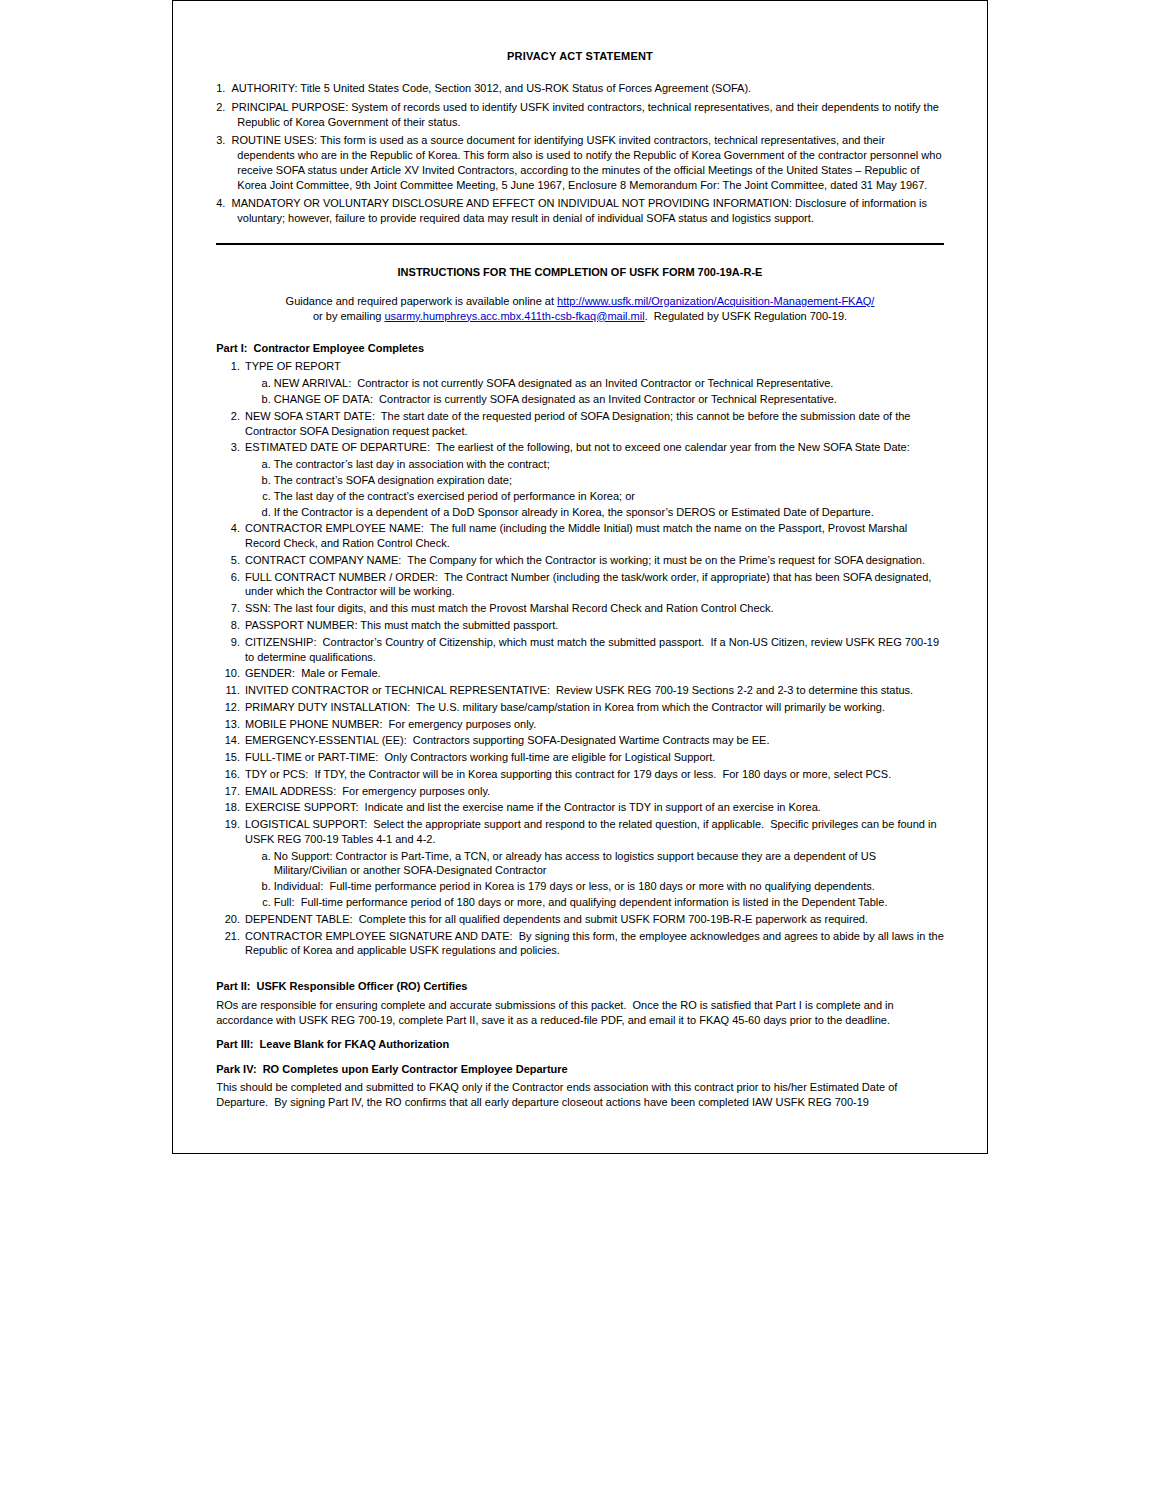PRIVACY ACT STATEMENT
1. AUTHORITY: Title 5 United States Code, Section 3012, and US-ROK Status of Forces Agreement (SOFA).
2. PRINCIPAL PURPOSE: System of records used to identify USFK invited contractors, technical representatives, and their dependents to notify the Republic of Korea Government of their status.
3. ROUTINE USES: This form is used as a source document for identifying USFK invited contractors, technical representatives, and their dependents who are in the Republic of Korea. This form also is used to notify the Republic of Korea Government of the contractor personnel who receive SOFA status under Article XV Invited Contractors, according to the minutes of the official Meetings of the United States – Republic of Korea Joint Committee, 9th Joint Committee Meeting, 5 June 1967, Enclosure 8 Memorandum For: The Joint Committee, dated 31 May 1967.
4. MANDATORY OR VOLUNTARY DISCLOSURE AND EFFECT ON INDIVIDUAL NOT PROVIDING INFORMATION: Disclosure of information is voluntary; however, failure to provide required data may result in denial of individual SOFA status and logistics support.
INSTRUCTIONS FOR THE COMPLETION OF USFK FORM 700-19A-R-E
Guidance and required paperwork is available online at http://www.usfk.mil/Organization/Acquisition-Management-FKAQ/
or by emailing usarmy.humphreys.acc.mbx.411th-csb-fkaq@mail.mil. Regulated by USFK Regulation 700-19.
Part I: Contractor Employee Completes
TYPE OF REPORT
NEW ARRIVAL: Contractor is not currently SOFA designated as an Invited Contractor or Technical Representative.
CHANGE OF DATA: Contractor is currently SOFA designated as an Invited Contractor or Technical Representative.
NEW SOFA START DATE: The start date of the requested period of SOFA Designation; this cannot be before the submission date of the Contractor SOFA Designation request packet.
ESTIMATED DATE OF DEPARTURE: The earliest of the following, but not to exceed one calendar year from the New SOFA State Date:
The contractor’s last day in association with the contract;
The contract’s SOFA designation expiration date;
The last day of the contract’s exercised period of performance in Korea; or
If the Contractor is a dependent of a DoD Sponsor already in Korea, the sponsor’s DEROS or Estimated Date of Departure.
CONTRACTOR EMPLOYEE NAME: The full name (including the Middle Initial) must match the name on the Passport, Provost Marshal Record Check, and Ration Control Check.
CONTRACT COMPANY NAME: The Company for which the Contractor is working; it must be on the Prime’s request for SOFA designation.
FULL CONTRACT NUMBER / ORDER: The Contract Number (including the task/work order, if appropriate) that has been SOFA designated, under which the Contractor will be working.
SSN: The last four digits, and this must match the Provost Marshal Record Check and Ration Control Check.
PASSPORT NUMBER: This must match the submitted passport.
CITIZENSHIP: Contractor’s Country of Citizenship, which must match the submitted passport. If a Non-US Citizen, review USFK REG 700-19 to determine qualifications.
GENDER: Male or Female.
INVITED CONTRACTOR or TECHNICAL REPRESENTATIVE: Review USFK REG 700-19 Sections 2-2 and 2-3 to determine this status.
PRIMARY DUTY INSTALLATION: The U.S. military base/camp/station in Korea from which the Contractor will primarily be working.
MOBILE PHONE NUMBER: For emergency purposes only.
EMERGENCY-ESSENTIAL (EE): Contractors supporting SOFA-Designated Wartime Contracts may be EE.
FULL-TIME or PART-TIME: Only Contractors working full-time are eligible for Logistical Support.
TDY or PCS: If TDY, the Contractor will be in Korea supporting this contract for 179 days or less. For 180 days or more, select PCS.
EMAIL ADDRESS: For emergency purposes only.
EXERCISE SUPPORT: Indicate and list the exercise name if the Contractor is TDY in support of an exercise in Korea.
LOGISTICAL SUPPORT: Select the appropriate support and respond to the related question, if applicable. Specific privileges can be found in USFK REG 700-19 Tables 4-1 and 4-2.
No Support: Contractor is Part-Time, a TCN, or already has access to logistics support because they are a dependent of US Military/Civilian or another SOFA-Designated Contractor
Individual: Full-time performance period in Korea is 179 days or less, or is 180 days or more with no qualifying dependents.
Full: Full-time performance period of 180 days or more, and qualifying dependent information is listed in the Dependent Table.
DEPENDENT TABLE: Complete this for all qualified dependents and submit USFK FORM 700-19B-R-E paperwork as required.
CONTRACTOR EMPLOYEE SIGNATURE AND DATE: By signing this form, the employee acknowledges and agrees to abide by all laws in the Republic of Korea and applicable USFK regulations and policies.
Part II: USFK Responsible Officer (RO) Certifies
ROs are responsible for ensuring complete and accurate submissions of this packet. Once the RO is satisfied that Part I is complete and in accordance with USFK REG 700-19, complete Part II, save it as a reduced-file PDF, and email it to FKAQ 45-60 days prior to the deadline.
Part III: Leave Blank for FKAQ Authorization
Park IV: RO Completes upon Early Contractor Employee Departure
This should be completed and submitted to FKAQ only if the Contractor ends association with this contract prior to his/her Estimated Date of Departure. By signing Part IV, the RO confirms that all early departure closeout actions have been completed IAW USFK REG 700-19